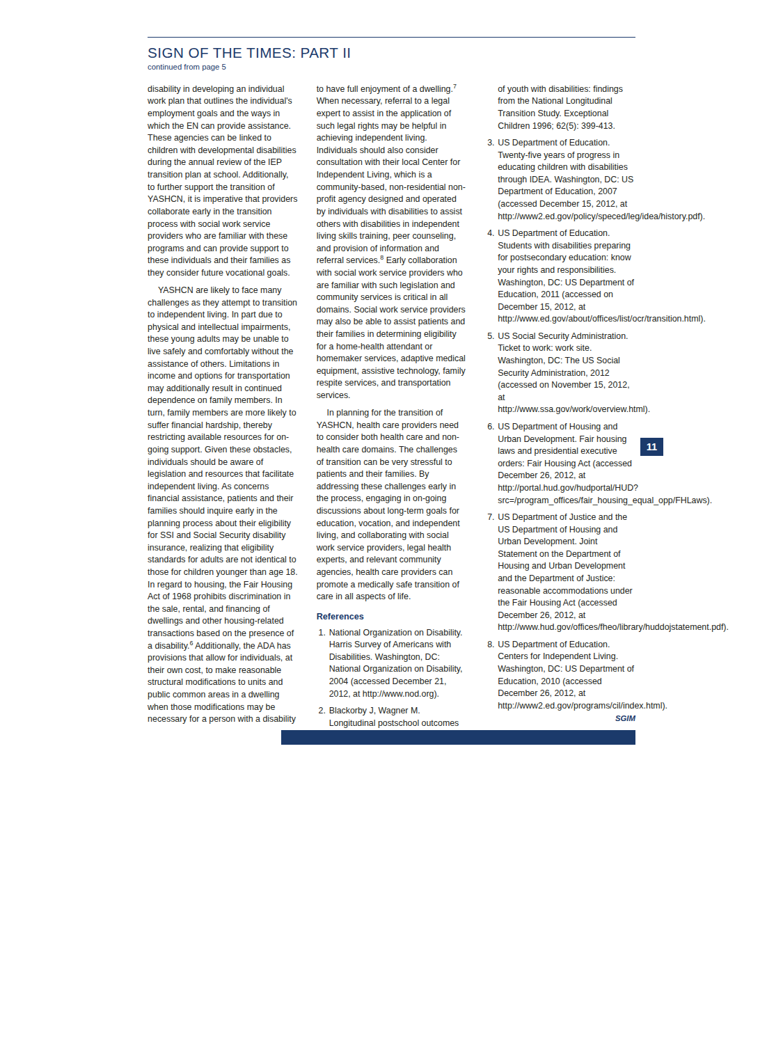Sign of the Times: Part II
continued from page 5
disability in developing an individual work plan that outlines the individual's employment goals and the ways in which the EN can provide assistance. These agencies can be linked to children with developmental disabilities during the annual review of the IEP transition plan at school. Additionally, to further support the transition of YASHCN, it is imperative that providers collaborate early in the transition process with social work service providers who are familiar with these programs and can provide support to these individuals and their families as they consider future vocational goals.
YASHCN are likely to face many challenges as they attempt to transition to independent living. In part due to physical and intellectual impairments, these young adults may be unable to live safely and comfortably without the assistance of others. Limitations in income and options for transportation may additionally result in continued dependence on family members. In turn, family members are more likely to suffer financial hardship, thereby restricting available resources for on-going support. Given these obstacles, individuals should be aware of legislation and resources that facilitate independent living. As concerns financial assistance, patients and their families should inquire early in the planning process about their eligibility for SSI and Social Security disability insurance, realizing that eligibility standards for adults are not identical to those for children younger than age 18. In regard to housing, the Fair Housing Act of 1968 prohibits discrimination in the sale, rental, and financing of dwellings and other housing-related transactions based on the presence of a disability.6 Additionally, the ADA has provisions that allow for individuals, at their own cost, to make reasonable structural modifications to units and public common areas in a dwelling when those modifications may be necessary for a person with a disability to have full enjoyment of a dwelling.7 When necessary, referral to a legal expert to assist in the application of such legal rights may be helpful in achieving independent living. Individuals should also consider consultation with their local Center for Independent Living, which is a community-based, non-residential non-profit agency designed and operated by individuals with disabilities to assist others with disabilities in independent living skills training, peer counseling, and provision of information and referral services.8 Early collaboration with social work service providers who are familiar with such legislation and community services is critical in all domains. Social work service providers may also be able to assist patients and their families in determining eligibility for a home-health attendant or homemaker services, adaptive medical equipment, assistive technology, family respite services, and transportation services.
In planning for the transition of YASHCN, health care providers need to consider both health care and non-health care domains. The challenges of transition can be very stressful to patients and their families. By addressing these challenges early in the process, engaging in on-going discussions about long-term goals for education, vocation, and independent living, and collaborating with social work service providers, legal health experts, and relevant community agencies, health care providers can promote a medically safe transition of care in all aspects of life.
References
National Organization on Disability. Harris Survey of Americans with Disabilities. Washington, DC: National Organization on Disability, 2004 (accessed December 21, 2012, at http://www.nod.org).
Blackorby J, Wagner M. Longitudinal postschool outcomes of youth with disabilities: findings from the National Longitudinal Transition Study. Exceptional Children 1996; 62(5): 399-413.
US Department of Education. Twenty-five years of progress in educating children with disabilities through IDEA. Washington, DC: US Department of Education, 2007 (accessed December 15, 2012, at http://www2.ed.gov/policy/speced/leg/idea/history.pdf).
US Department of Education. Students with disabilities preparing for postsecondary education: know your rights and responsibilities. Washington, DC: US Department of Education, 2011 (accessed on December 15, 2012, at http://www.ed.gov/about/offices/list/ocr/transition.html).
US Social Security Administration. Ticket to work: work site. Washington, DC: The US Social Security Administration, 2012 (accessed on November 15, 2012, at http://www.ssa.gov/work/overview.html).
US Department of Housing and Urban Development. Fair housing laws and presidential executive orders: Fair Housing Act (accessed December 26, 2012, at http://portal.hud.gov/hudportal/HUD?src=/program_offices/fair_housing_equal_opp/FHLaws).
US Department of Justice and the US Department of Housing and Urban Development. Joint Statement on the Department of Housing and Urban Development and the Department of Justice: reasonable accommodations under the Fair Housing Act (accessed December 26, 2012, at http://www.hud.gov/offices/fheo/library/huddojstatement.pdf).
US Department of Education. Centers for Independent Living. Washington, DC: US Department of Education, 2010 (accessed December 26, 2012, at http://www2.ed.gov/programs/cil/index.html).
SGIM
11